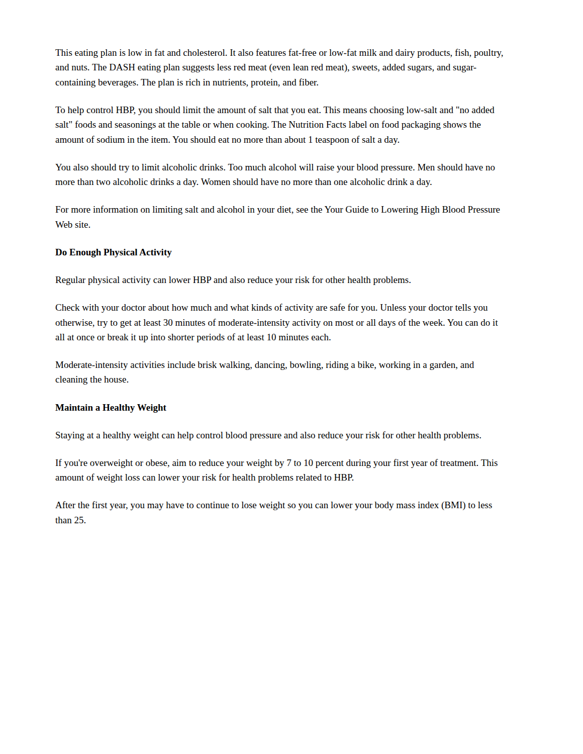This eating plan is low in fat and cholesterol. It also features fat-free or low-fat milk and dairy products, fish, poultry, and nuts. The DASH eating plan suggests less red meat (even lean red meat), sweets, added sugars, and sugar-containing beverages. The plan is rich in nutrients, protein, and fiber.
To help control HBP, you should limit the amount of salt that you eat. This means choosing low-salt and "no added salt" foods and seasonings at the table or when cooking. The Nutrition Facts label on food packaging shows the amount of sodium in the item. You should eat no more than about 1 teaspoon of salt a day.
You also should try to limit alcoholic drinks. Too much alcohol will raise your blood pressure. Men should have no more than two alcoholic drinks a day. Women should have no more than one alcoholic drink a day.
For more information on limiting salt and alcohol in your diet, see the Your Guide to Lowering High Blood Pressure Web site.
Do Enough Physical Activity
Regular physical activity can lower HBP and also reduce your risk for other health problems.
Check with your doctor about how much and what kinds of activity are safe for you. Unless your doctor tells you otherwise, try to get at least 30 minutes of moderate-intensity activity on most or all days of the week. You can do it all at once or break it up into shorter periods of at least 10 minutes each.
Moderate-intensity activities include brisk walking, dancing, bowling, riding a bike, working in a garden, and cleaning the house.
Maintain a Healthy Weight
Staying at a healthy weight can help control blood pressure and also reduce your risk for other health problems.
If you're overweight or obese, aim to reduce your weight by 7 to 10 percent during your first year of treatment. This amount of weight loss can lower your risk for health problems related to HBP.
After the first year, you may have to continue to lose weight so you can lower your body mass index (BMI) to less than 25.